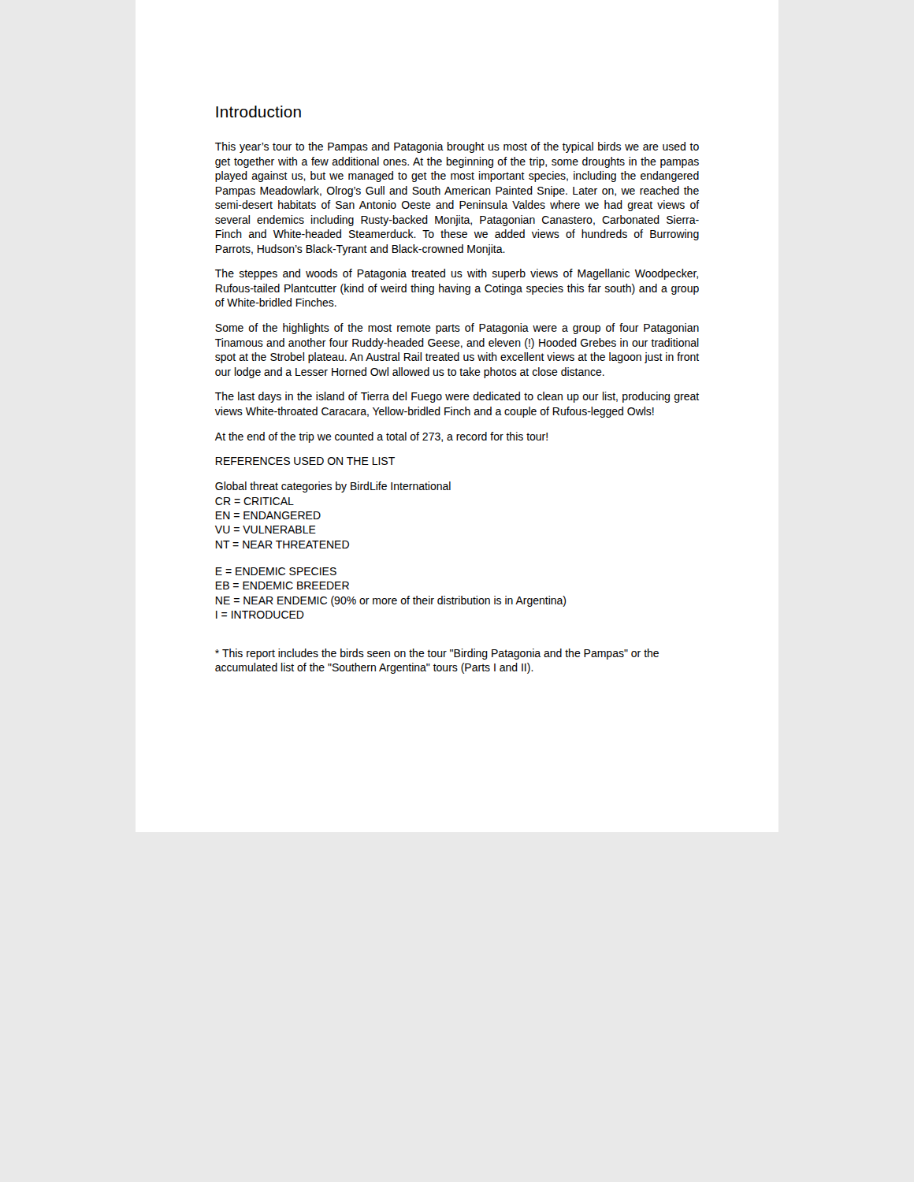Introduction
This year’s tour to the Pampas and Patagonia brought us most of the typical birds we are used to get together with a few additional ones. At the beginning of the trip, some droughts in the pampas played against us, but we managed to get the most important species, including the endangered Pampas Meadowlark, Olrog’s Gull and South American Painted Snipe. Later on, we reached the semi-desert habitats of San Antonio Oeste and Peninsula Valdes where we had great views of several endemics including Rusty-backed Monjita, Patagonian Canastero, Carbonated Sierra-Finch and White-headed Steamerduck. To these we added views of hundreds of Burrowing Parrots, Hudson’s Black-Tyrant and Black-crowned Monjita.
The steppes and woods of Patagonia treated us with superb views of Magellanic Woodpecker, Rufous-tailed Plantcutter (kind of weird thing having a Cotinga species this far south) and a group of White-bridled Finches.
Some of the highlights of the most remote parts of Patagonia were a group of four Patagonian Tinamous and another four Ruddy-headed Geese, and eleven (!) Hooded Grebes in our traditional spot at the Strobel plateau. An Austral Rail treated us with excellent views at the lagoon just in front our lodge and a Lesser Horned Owl allowed us to take photos at close distance.
The last days in the island of Tierra del Fuego were dedicated to clean up our list, producing great views White-throated Caracara, Yellow-bridled Finch and a couple of Rufous-legged Owls!
At the end of the trip we counted a total of 273, a record for this tour!
REFERENCES USED ON THE LIST
Global threat categories by BirdLife International
CR = CRITICAL
EN = ENDANGERED
VU = VULNERABLE
NT = NEAR THREATENED
E = ENDEMIC SPECIES
EB = ENDEMIC BREEDER
NE = NEAR ENDEMIC (90% or more of their distribution is in Argentina)
I = INTRODUCED
* This report includes the birds seen on the tour "Birding Patagonia and the Pampas" or the
accumulated list of the "Southern Argentina" tours (Parts I and II).